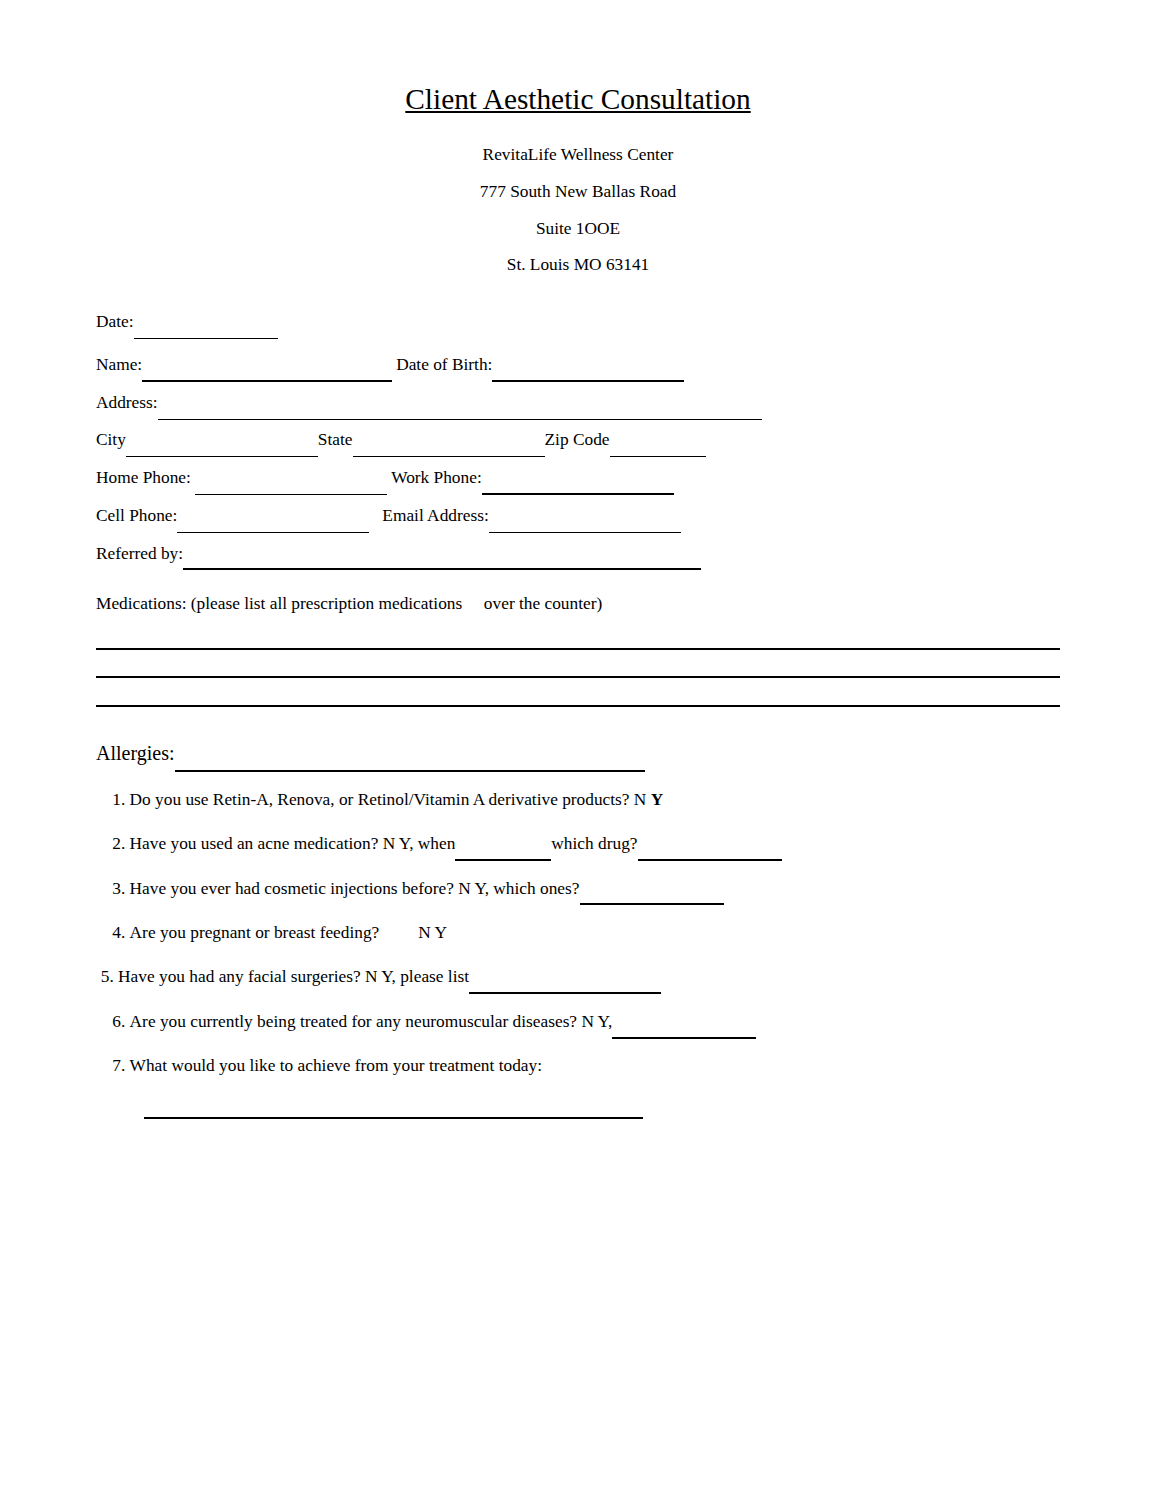Client Aesthetic Consultation
RevitaLife Wellness Center
777 South New Ballas Road
Suite 1OOE
St. Louis MO 63141
Date:
Name: Date of Birth:
Address:
City State Zip Code
Home Phone: Work Phone:
Cell Phone: Email Address:
Referred by:
Medications: (please list all prescription medications over the counter)
Allergies:
Do you use Retin-A, Renova, or Retinol/Vitamin A derivative products? N Y
Have you used an acne medication? N Y, when which drug?
Have you ever had cosmetic injections before? N Y, which ones?
Are you pregnant or breast feeding? N Y
Have you had any facial surgeries? N Y, please list
Are you currently being treated for any neuromuscular diseases? N Y,
What would you like to achieve from your treatment today: